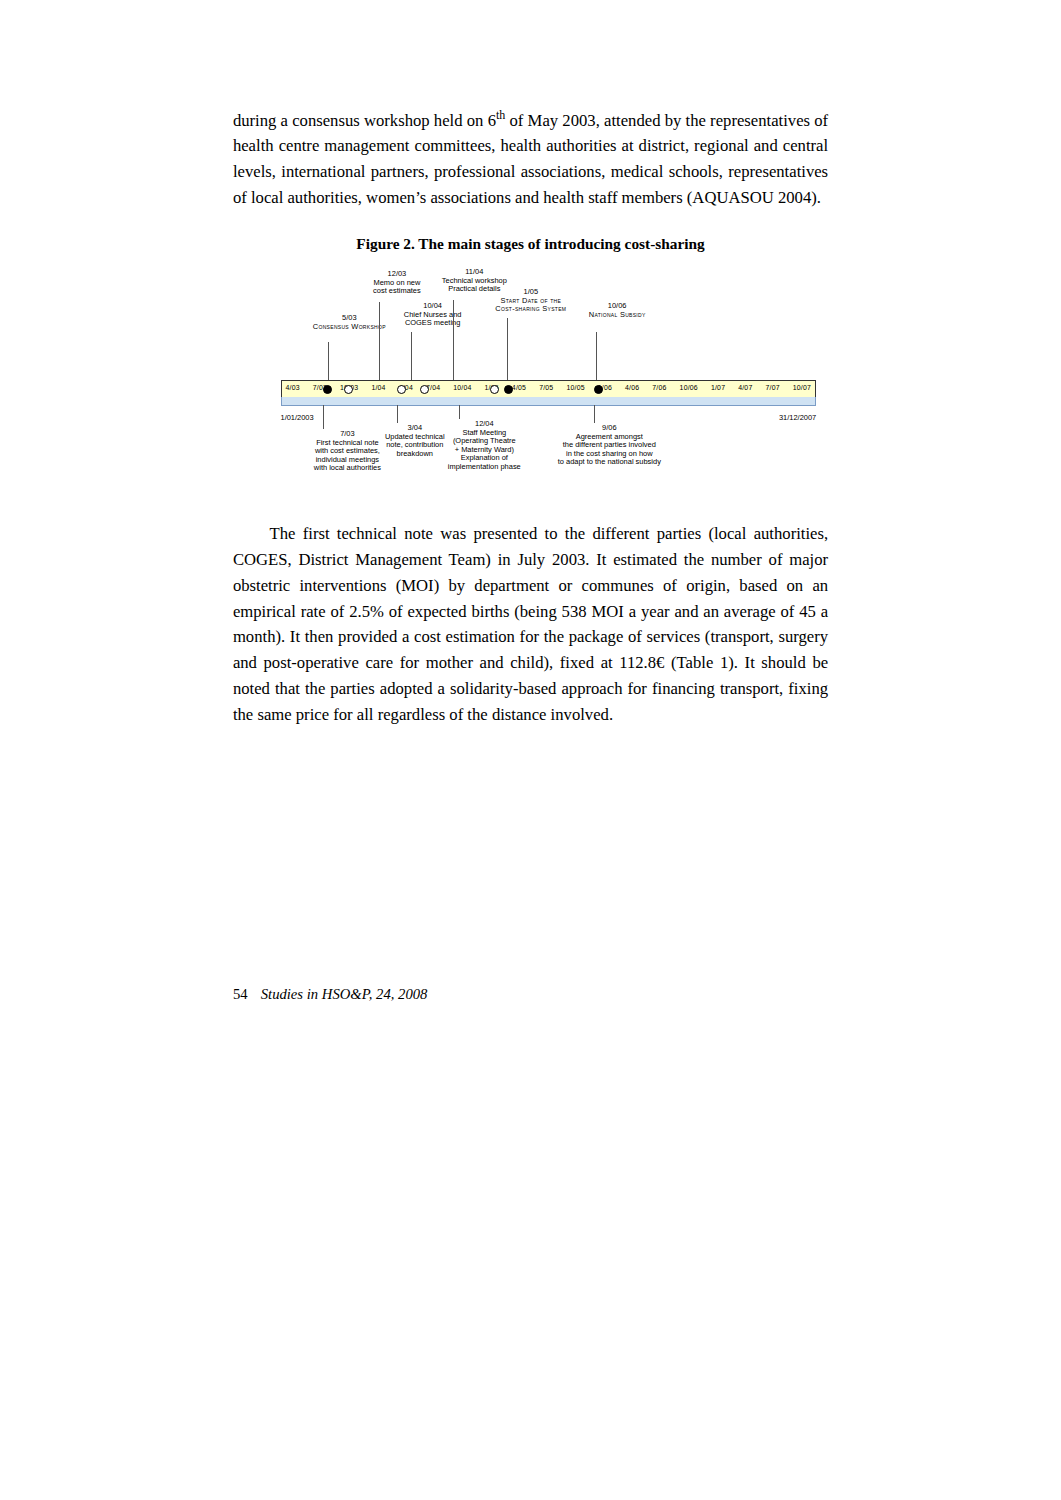during a consensus workshop held on 6th of May 2003, attended by the representatives of health centre management committees, health authorities at district, regional and central levels, international partners, professional associations, medical schools, representatives of local authorities, women’s associations and health staff members (AQUASOU 2004).
Figure 2. The main stages of introducing cost-sharing
12/03 Memo on new
cost estimates
11/04 Technical workshop
Practical details
1/05 Start Date of the
Cost-sharing System
10/04 Chief Nurses and
COGES meeting
5/03 Consensus Workshop
10/06 National Subsidy
4/037/0310/031/044/047/0410/041/054/057/0510/051/064/067/0610/061/074/077/0710/07
1/01/2003
31/12/2007
7/03 First technical note
with cost estimates,
individual meetings
with local authorities
3/04 Updated technical
note, contribution
breakdown
12/04 Staff Meeting
(Operating Theatre
+ Maternity Ward)
Explanation of
implementation phase
9/06 Agreement amongst
the different parties involved
in the cost sharing on how
to adapt to the national subsidy
The first technical note was presented to the different parties (local authorities, COGES, District Management Team) in July 2003. It estimated the number of major obstetric interventions (MOI) by department or communes of origin, based on an empirical rate of 2.5% of expected births (being 538 MOI a year and an average of 45 a month). It then provided a cost estimation for the package of services (transport, surgery and post-operative care for mother and child), fixed at 112.8€ (Table 1). It should be noted that the parties adopted a solidarity-based approach for financing transport, fixing the same price for all regardless of the distance involved.
54 Studies in HSO&P, 24, 2008